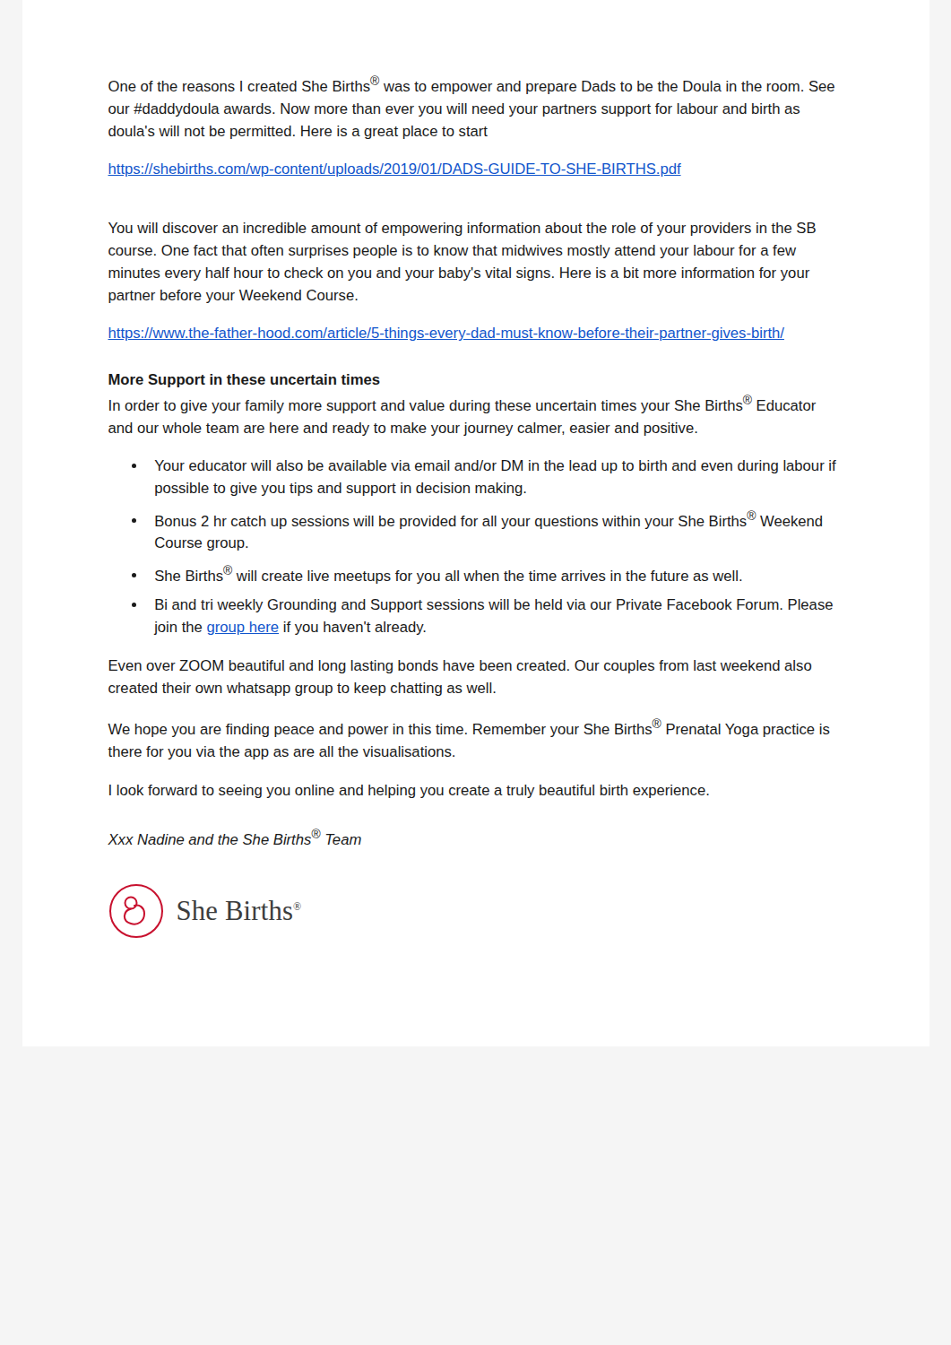One of the reasons I created She Births® was to empower and prepare Dads to be the Doula in the room. See our #daddydoula awards. Now more than ever you will need your partners support for labour and birth as doula's will not be permitted. Here is a great place to start
https://shebirths.com/wp-content/uploads/2019/01/DADS-GUIDE-TO-SHE-BIRTHS.pdf
You will discover an incredible amount of empowering information about the role of your providers in the SB course. One fact that often surprises people is to know that midwives mostly attend your labour for a few minutes every half hour to check on you and your baby's vital signs. Here is a bit more information for your partner before your Weekend Course.
https://www.the-father-hood.com/article/5-things-every-dad-must-know-before-their-partner-gives-birth/
More Support in these uncertain times
In order to give your family more support and value during these uncertain times your She Births® Educator and our whole team are here and ready to make your journey calmer, easier and positive.
Your educator will also be available via email and/or DM in the lead up to birth and even during labour if possible to give you tips and support in decision making.
Bonus 2 hr catch up sessions will be provided for all your questions within your She Births® Weekend Course group.
She Births® will create live meetups for you all when the time arrives in the future as well.
Bi and tri weekly Grounding and Support sessions will be held via our Private Facebook Forum. Please join the group here if you haven't already.
Even over ZOOM beautiful and long lasting bonds have been created. Our couples from last weekend also created their own whatsapp group to keep chatting as well.
We hope you are finding peace and power in this time. Remember your She Births® Prenatal Yoga practice is there for you via the app as are all the visualisations.
I look forward to seeing you online and helping you create a truly beautiful birth experience.
Xxx Nadine and the She Births® Team
She Births®